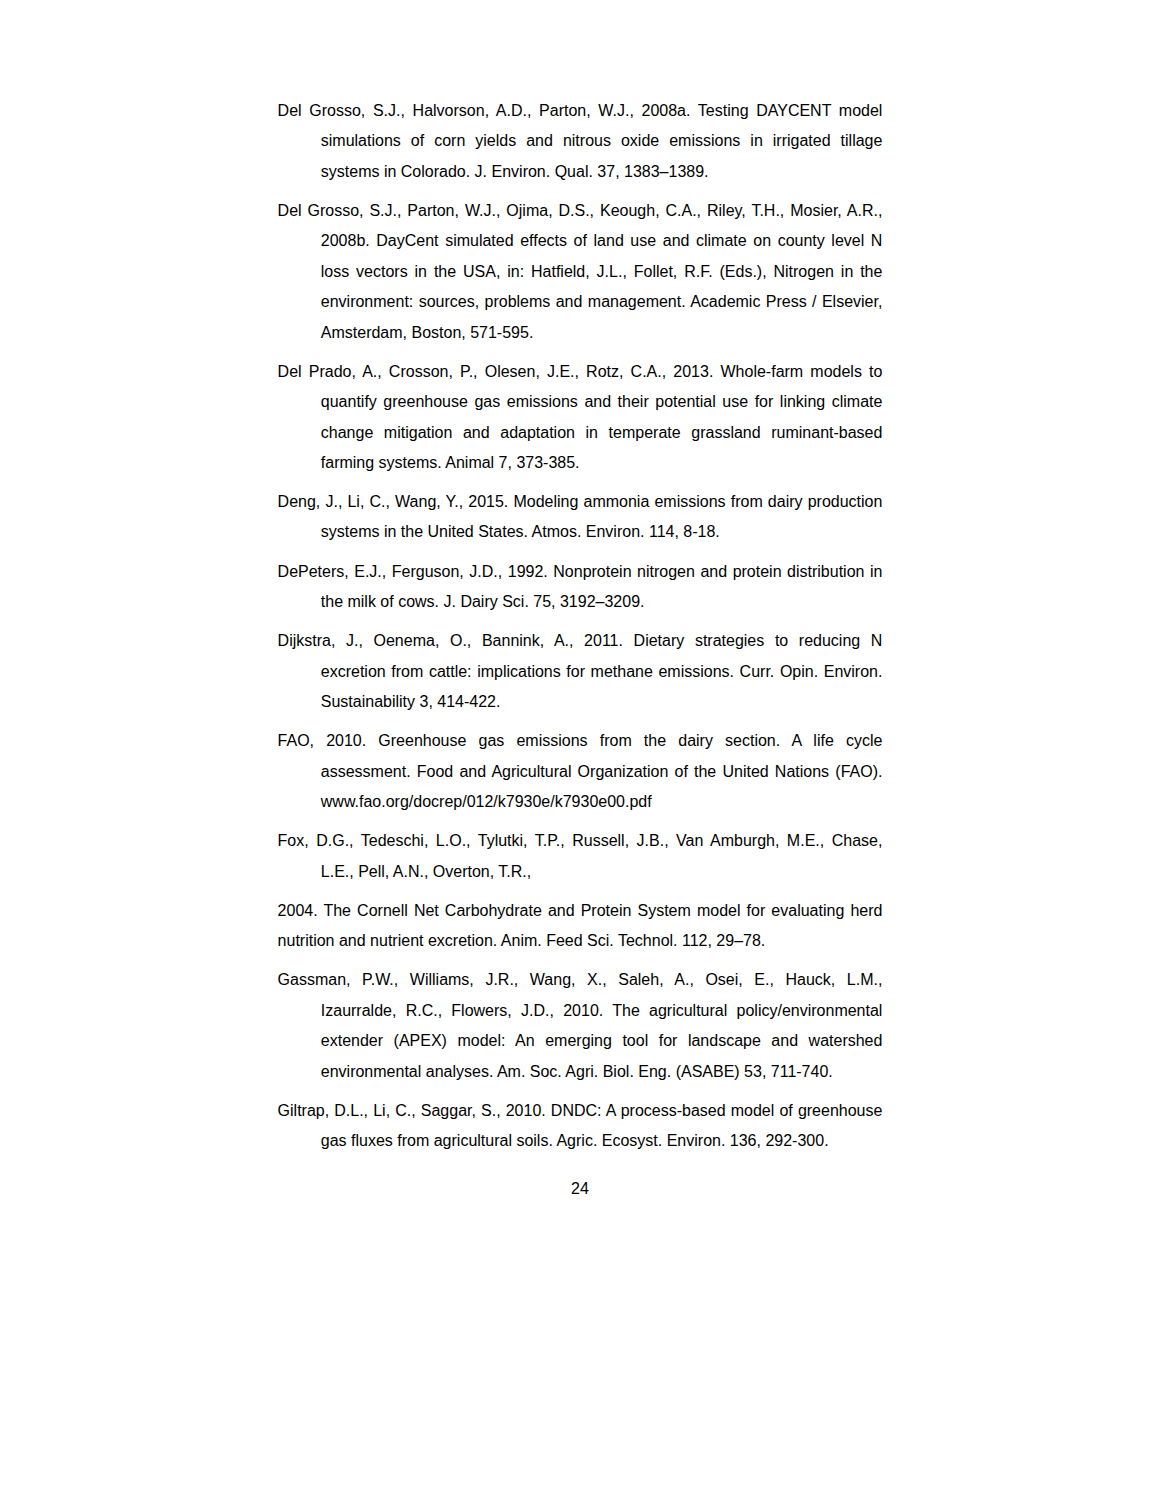Del Grosso, S.J., Halvorson, A.D., Parton, W.J., 2008a. Testing DAYCENT model simulations of corn yields and nitrous oxide emissions in irrigated tillage systems in Colorado. J. Environ. Qual. 37, 1383–1389.
Del Grosso, S.J., Parton, W.J., Ojima, D.S., Keough, C.A., Riley, T.H., Mosier, A.R., 2008b. DayCent simulated effects of land use and climate on county level N loss vectors in the USA, in: Hatfield, J.L., Follet, R.F. (Eds.), Nitrogen in the environment: sources, problems and management. Academic Press / Elsevier, Amsterdam, Boston, 571-595.
Del Prado, A., Crosson, P., Olesen, J.E., Rotz, C.A., 2013. Whole-farm models to quantify greenhouse gas emissions and their potential use for linking climate change mitigation and adaptation in temperate grassland ruminant-based farming systems. Animal 7, 373-385.
Deng, J., Li, C., Wang, Y., 2015. Modeling ammonia emissions from dairy production systems in the United States. Atmos. Environ. 114, 8-18.
DePeters, E.J., Ferguson, J.D., 1992. Nonprotein nitrogen and protein distribution in the milk of cows. J. Dairy Sci. 75, 3192–3209.
Dijkstra, J., Oenema, O., Bannink, A., 2011. Dietary strategies to reducing N excretion from cattle: implications for methane emissions. Curr. Opin. Environ. Sustainability 3, 414-422.
FAO, 2010. Greenhouse gas emissions from the dairy section. A life cycle assessment. Food and Agricultural Organization of the United Nations (FAO). www.fao.org/docrep/012/k7930e/k7930e00.pdf
Fox, D.G., Tedeschi, L.O., Tylutki, T.P., Russell, J.B., Van Amburgh, M.E., Chase, L.E., Pell, A.N., Overton, T.R.,
2004. The Cornell Net Carbohydrate and Protein System model for evaluating herd nutrition and nutrient excretion. Anim. Feed Sci. Technol. 112, 29–78.
Gassman, P.W., Williams, J.R., Wang, X., Saleh, A., Osei, E., Hauck, L.M., Izaurralde, R.C., Flowers, J.D., 2010. The agricultural policy/environmental extender (APEX) model: An emerging tool for landscape and watershed environmental analyses. Am. Soc. Agri. Biol. Eng. (ASABE) 53, 711-740.
Giltrap, D.L., Li, C., Saggar, S., 2010. DNDC: A process-based model of greenhouse gas fluxes from agricultural soils. Agric. Ecosyst. Environ. 136, 292-300.
24